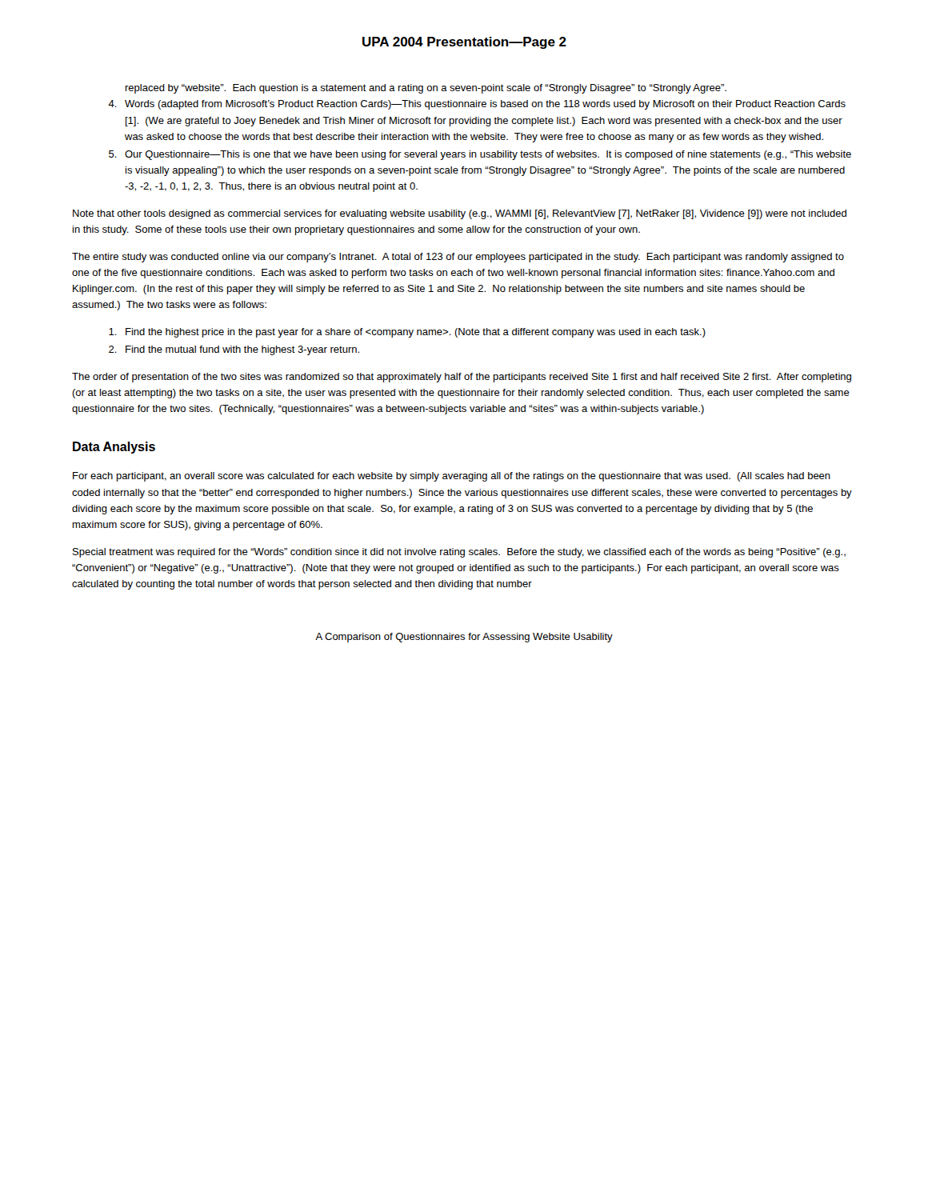UPA 2004 Presentation—Page 2
replaced by “website”. Each question is a statement and a rating on a seven-point scale of “Strongly Disagree” to “Strongly Agree”.
Words (adapted from Microsoft’s Product Reaction Cards)—This questionnaire is based on the 118 words used by Microsoft on their Product Reaction Cards [1]. (We are grateful to Joey Benedek and Trish Miner of Microsoft for providing the complete list.) Each word was presented with a check-box and the user was asked to choose the words that best describe their interaction with the website. They were free to choose as many or as few words as they wished.
Our Questionnaire—This is one that we have been using for several years in usability tests of websites. It is composed of nine statements (e.g., “This website is visually appealing”) to which the user responds on a seven-point scale from “Strongly Disagree” to “Strongly Agree”. The points of the scale are numbered -3, -2, -1, 0, 1, 2, 3. Thus, there is an obvious neutral point at 0.
Note that other tools designed as commercial services for evaluating website usability (e.g., WAMMI [6], RelevantView [7], NetRaker [8], Vividence [9]) were not included in this study. Some of these tools use their own proprietary questionnaires and some allow for the construction of your own.
The entire study was conducted online via our company’s Intranet. A total of 123 of our employees participated in the study. Each participant was randomly assigned to one of the five questionnaire conditions. Each was asked to perform two tasks on each of two well-known personal financial information sites: finance.Yahoo.com and Kiplinger.com. (In the rest of this paper they will simply be referred to as Site 1 and Site 2. No relationship between the site numbers and site names should be assumed.) The two tasks were as follows:
Find the highest price in the past year for a share of <company name>. (Note that a different company was used in each task.)
Find the mutual fund with the highest 3-year return.
The order of presentation of the two sites was randomized so that approximately half of the participants received Site 1 first and half received Site 2 first. After completing (or at least attempting) the two tasks on a site, the user was presented with the questionnaire for their randomly selected condition. Thus, each user completed the same questionnaire for the two sites. (Technically, “questionnaires” was a between-subjects variable and “sites” was a within-subjects variable.)
Data Analysis
For each participant, an overall score was calculated for each website by simply averaging all of the ratings on the questionnaire that was used. (All scales had been coded internally so that the “better” end corresponded to higher numbers.) Since the various questionnaires use different scales, these were converted to percentages by dividing each score by the maximum score possible on that scale. So, for example, a rating of 3 on SUS was converted to a percentage by dividing that by 5 (the maximum score for SUS), giving a percentage of 60%.
Special treatment was required for the “Words” condition since it did not involve rating scales. Before the study, we classified each of the words as being “Positive” (e.g., “Convenient”) or “Negative” (e.g., “Unattractive”). (Note that they were not grouped or identified as such to the participants.) For each participant, an overall score was calculated by counting the total number of words that person selected and then dividing that number
A Comparison of Questionnaires for Assessing Website Usability